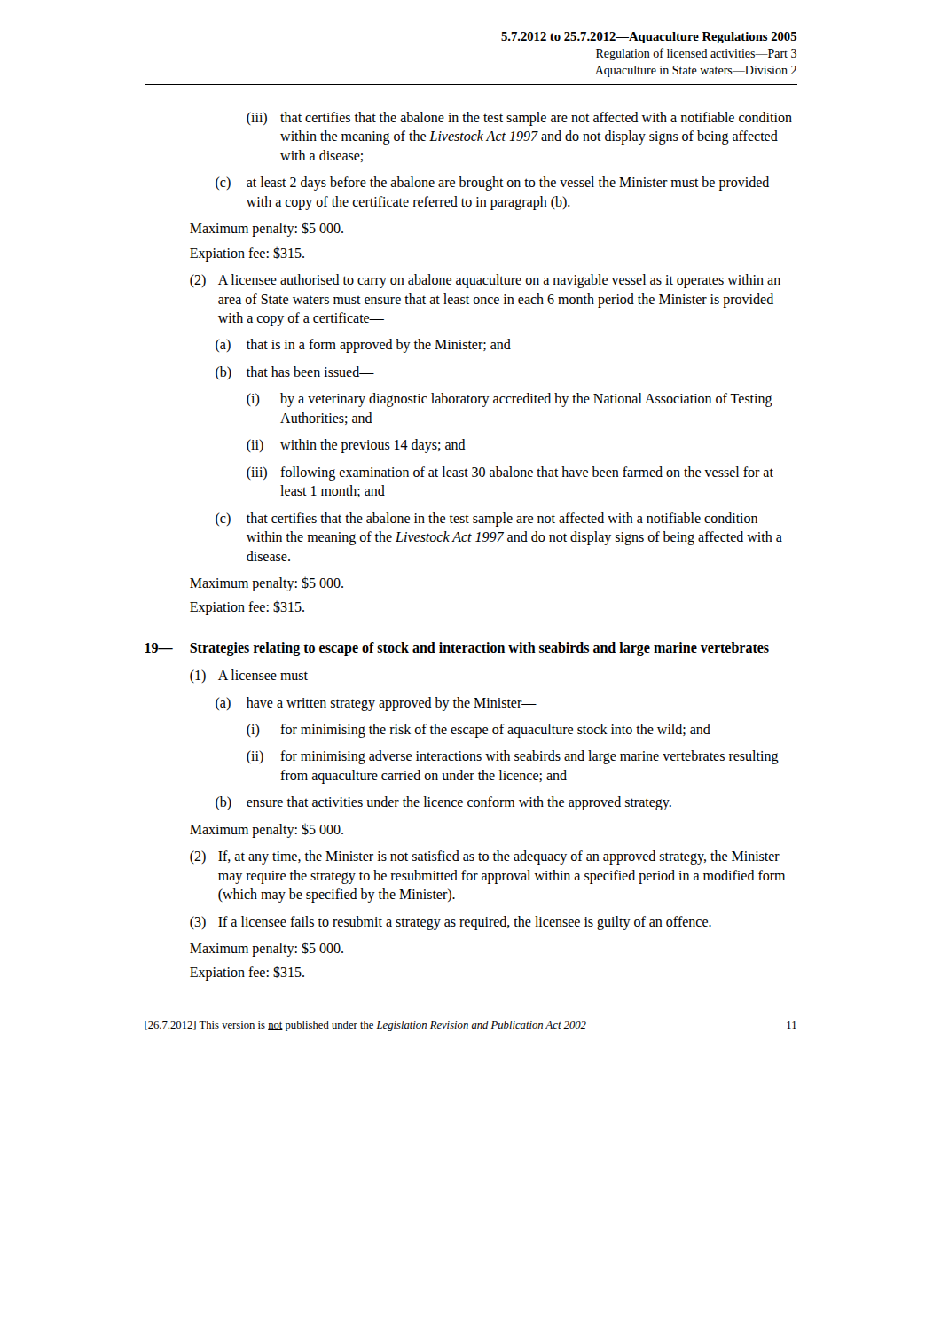5.7.2012 to 25.7.2012—Aquaculture Regulations 2005
Regulation of licensed activities—Part 3
Aquaculture in State waters—Division 2
(iii)
that certifies that the abalone in the test sample are not affected with a notifiable condition within the meaning of the Livestock Act 1997 and do not display signs of being affected with a disease;
(c)
at least 2 days before the abalone are brought on to the vessel the Minister must be provided with a copy of the certificate referred to in paragraph (b).
Maximum penalty: $5 000.
Expiation fee: $315.
(2)
A licensee authorised to carry on abalone aquaculture on a navigable vessel as it operates within an area of State waters must ensure that at least once in each 6 month period the Minister is provided with a copy of a certificate—
(a)
that is in a form approved by the Minister; and
(b)
that has been issued—
(i)
by a veterinary diagnostic laboratory accredited by the National Association of Testing Authorities; and
(ii)
within the previous 14 days; and
(iii)
following examination of at least 30 abalone that have been farmed on the vessel for at least 1 month; and
(c)
that certifies that the abalone in the test sample are not affected with a notifiable condition within the meaning of the Livestock Act 1997 and do not display signs of being affected with a disease.
Maximum penalty: $5 000.
Expiation fee: $315.
19— Strategies relating to escape of stock and interaction with seabirds and large marine vertebrates
(1)
A licensee must—
(a)
have a written strategy approved by the Minister—
(i)
for minimising the risk of the escape of aquaculture stock into the wild; and
(ii)
for minimising adverse interactions with seabirds and large marine vertebrates resulting from aquaculture carried on under the licence; and
(b)
ensure that activities under the licence conform with the approved strategy.
Maximum penalty: $5 000.
(2)
If, at any time, the Minister is not satisfied as to the adequacy of an approved strategy, the Minister may require the strategy to be resubmitted for approval within a specified period in a modified form (which may be specified by the Minister).
(3)
If a licensee fails to resubmit a strategy as required, the licensee is guilty of an offence.
Maximum penalty: $5 000.
Expiation fee: $315.
[26.7.2012] This version is not published under the Legislation Revision and Publication Act 2002
11